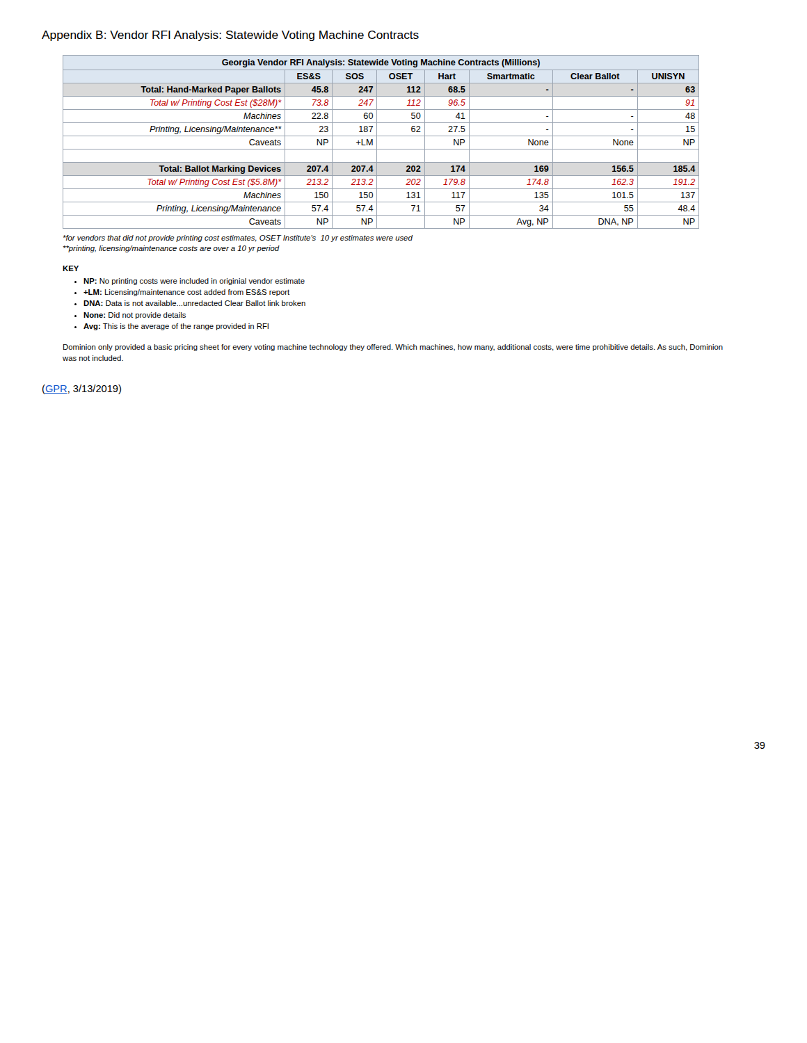Appendix B: Vendor RFI Analysis: Statewide Voting Machine Contracts
Georgia Vendor RFI Analysis: Statewide Voting Machine Contracts (Millions)
| | ES&S | SOS | OSET | Hart | Smartmatic | Clear Ballot | UNISYN |
| --- | --- | --- | --- | --- | --- | --- | --- |
| Total: Hand-Marked Paper Ballots | 45.8 | 247 | 112 | 68.5 | - | - | 63 |
| Total w/ Printing Cost Est ($28M)* | 73.8 | 247 | 112 | 96.5 | | | 91 |
| Machines | 22.8 | 60 | 50 | 41 | - | - | 48 |
| Printing, Licensing/Maintenance** | 23 | 187 | 62 | 27.5 | - | - | 15 |
| Caveats | NP | +LM | | NP | None | None | NP |
| Total: Ballot Marking Devices | 207.4 | 207.4 | 202 | 174 | 169 | 156.5 | 185.4 |
| Total w/ Printing Cost Est ($5.8M)* | 213.2 | 213.2 | 202 | 179.8 | 174.8 | 162.3 | 191.2 |
| Machines | 150 | 150 | 131 | 117 | 135 | 101.5 | 137 |
| Printing, Licensing/Maintenance | 57.4 | 57.4 | 71 | 57 | 34 | 55 | 48.4 |
| Caveats | NP | NP | | NP | Avg, NP | DNA, NP | NP |
*for vendors that did not provide printing cost estimates, OSET Institute's 10 yr estimates were used
**printing, licensing/maintenance costs are over a 10 yr period
KEY
NP: No printing costs were included in originial vendor estimate
+LM: Licensing/maintenance cost added from ES&S report
DNA: Data is not available...unredacted Clear Ballot link broken
None: Did not provide details
Avg: This is the average of the range provided in RFI
Dominion only provided a basic pricing sheet for every voting machine technology they offered. Which machines, how many, additional costs, were time prohibitive details. As such, Dominion was not included.
(GPR, 3/13/2019)
39